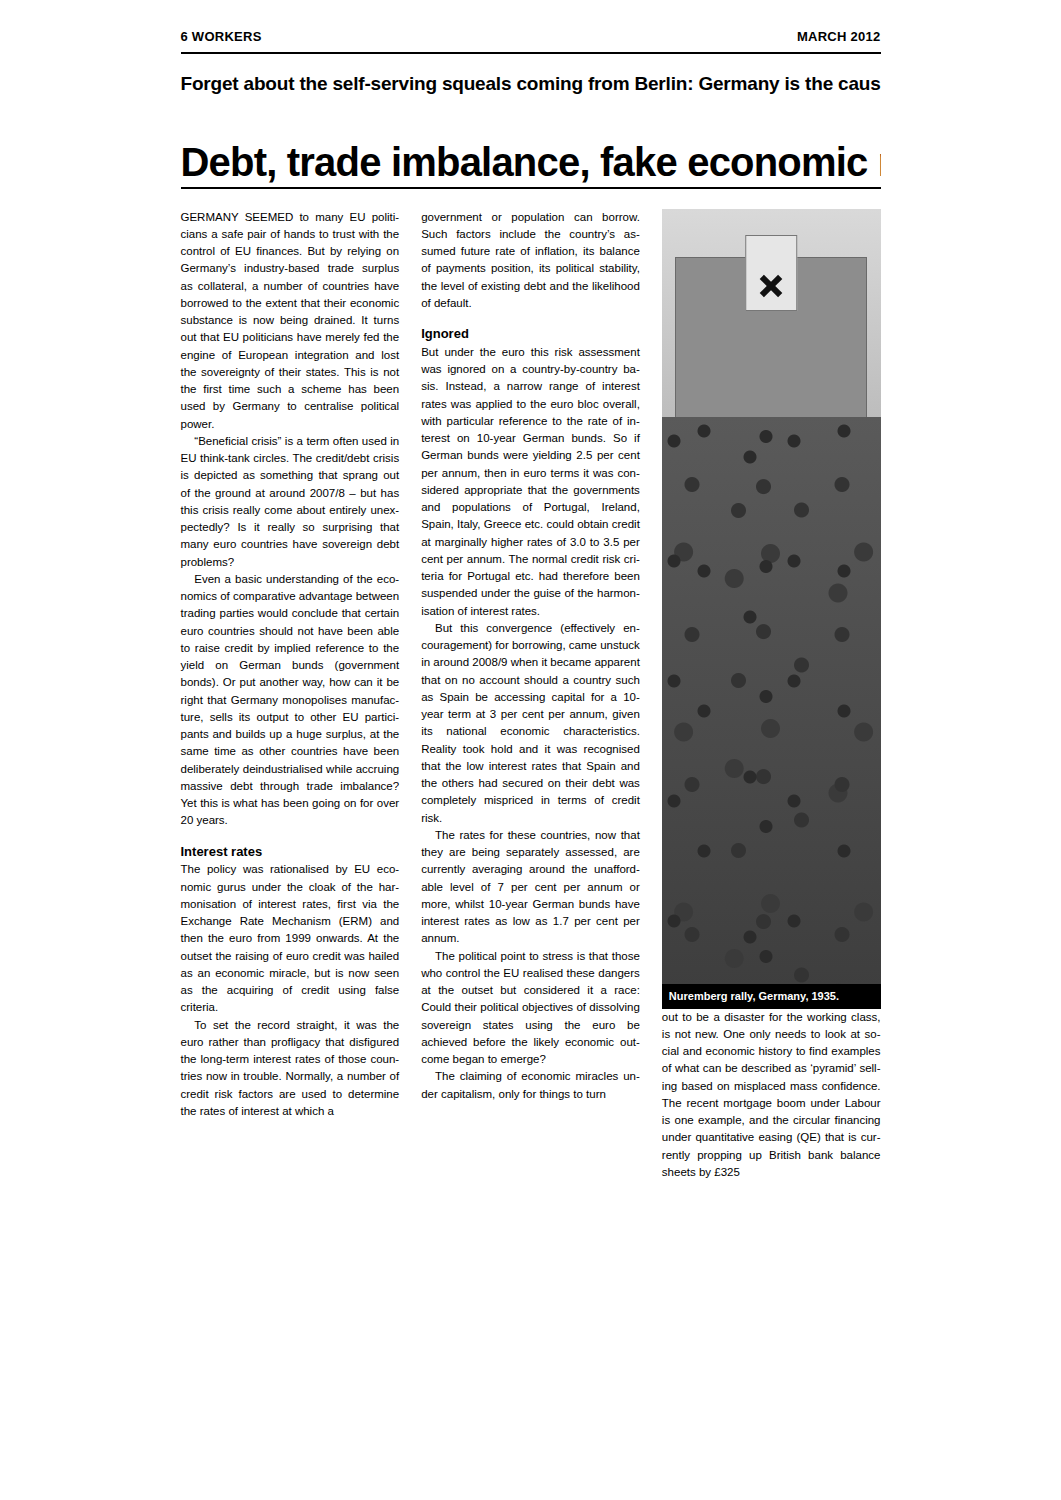6 WORKERS MARCH 2012
Forget about the self-serving squeals coming from Berlin: Germany is the cause of the mess the eurozone now finds itself in. And, it turns out, this is an issue on which Germany has form…
Debt, trade imbalance, fake economic miracle
GERMANY SEEMED to many EU politicians a safe pair of hands to trust with the control of EU finances. But by relying on Germany’s industry-based trade surplus as collateral, a number of countries have borrowed to the extent that their economic substance is now being drained. It turns out that EU politicians have merely fed the engine of European integration and lost the sovereignty of their states. This is not the first time such a scheme has been used by Germany to centralise political power.
“Beneficial crisis” is a term often used in EU think-tank circles. The credit/debt crisis is depicted as something that sprang out of the ground at around 2007/8 – but has this crisis really come about entirely unexpectedly? Is it really so surprising that many euro countries have sovereign debt problems?
Even a basic understanding of the economics of comparative advantage between trading parties would conclude that certain euro countries should not have been able to raise credit by implied reference to the yield on German bunds (government bonds). Or put another way, how can it be right that Germany monopolises manufacture, sells its output to other EU participants and builds up a huge surplus, at the same time as other countries have been deliberately deindustrialised while accruing massive debt through trade imbalance? Yet this is what has been going on for over 20 years.
Interest rates
The policy was rationalised by EU economic gurus under the cloak of the harmonisation of interest rates, first via the Exchange Rate Mechanism (ERM) and then the euro from 1999 onwards. At the outset the raising of euro credit was hailed as an economic miracle, but is now seen as the acquiring of credit using false criteria.
To set the record straight, it was the euro rather than profligacy that disfigured the long-term interest rates of those countries now in trouble. Normally, a number of credit risk factors are used to determine the rates of interest at which a
government or population can borrow. Such factors include the country’s assumed future rate of inflation, its balance of payments position, its political stability, the level of existing debt and the likelihood of default.
Ignored
But under the euro this risk assessment was ignored on a country-by-country basis. Instead, a narrow range of interest rates was applied to the euro bloc overall, with particular reference to the rate of interest on 10-year German bunds. So if German bunds were yielding 2.5 per cent per annum, then in euro terms it was considered appropriate that the governments and populations of Portugal, Ireland, Spain, Italy, Greece etc. could obtain credit at marginally higher rates of 3.0 to 3.5 per cent per annum. The normal credit risk criteria for Portugal etc. had therefore been suspended under the guise of the harmonisation of interest rates.
But this convergence (effectively encouragement) for borrowing, came unstuck in around 2008/9 when it became apparent that on no account should a country such as Spain be accessing capital for a 10-year term at 3 per cent per annum, given its national economic characteristics. Reality took hold and it was recognised that the low interest rates that Spain and the others had secured on their debt was completely mispriced in terms of credit risk.
The rates for these countries, now that they are being separately assessed, are currently averaging around the unaffordable level of 7 per cent per annum or more, whilst 10-year German bunds have interest rates as low as 1.7 per cent per annum.
The political point to stress is that those who control the EU realised these dangers at the outset but considered it a race: Could their political objectives of dissolving sovereign states using the euro be achieved before the likely economic outcome began to emerge?
The claiming of economic miracles under capitalism, only for things to turn
Nuremberg rally, Germany, 1935.
out to be a disaster for the working class, is not new. One only needs to look at social and economic history to find examples of what can be described as ‘pyramid’ selling based on misplaced mass confidence. The recent mortgage boom under Labour is one example, and the circular financing under quantitative easing (QE) that is currently propping up British bank balance sheets by £325